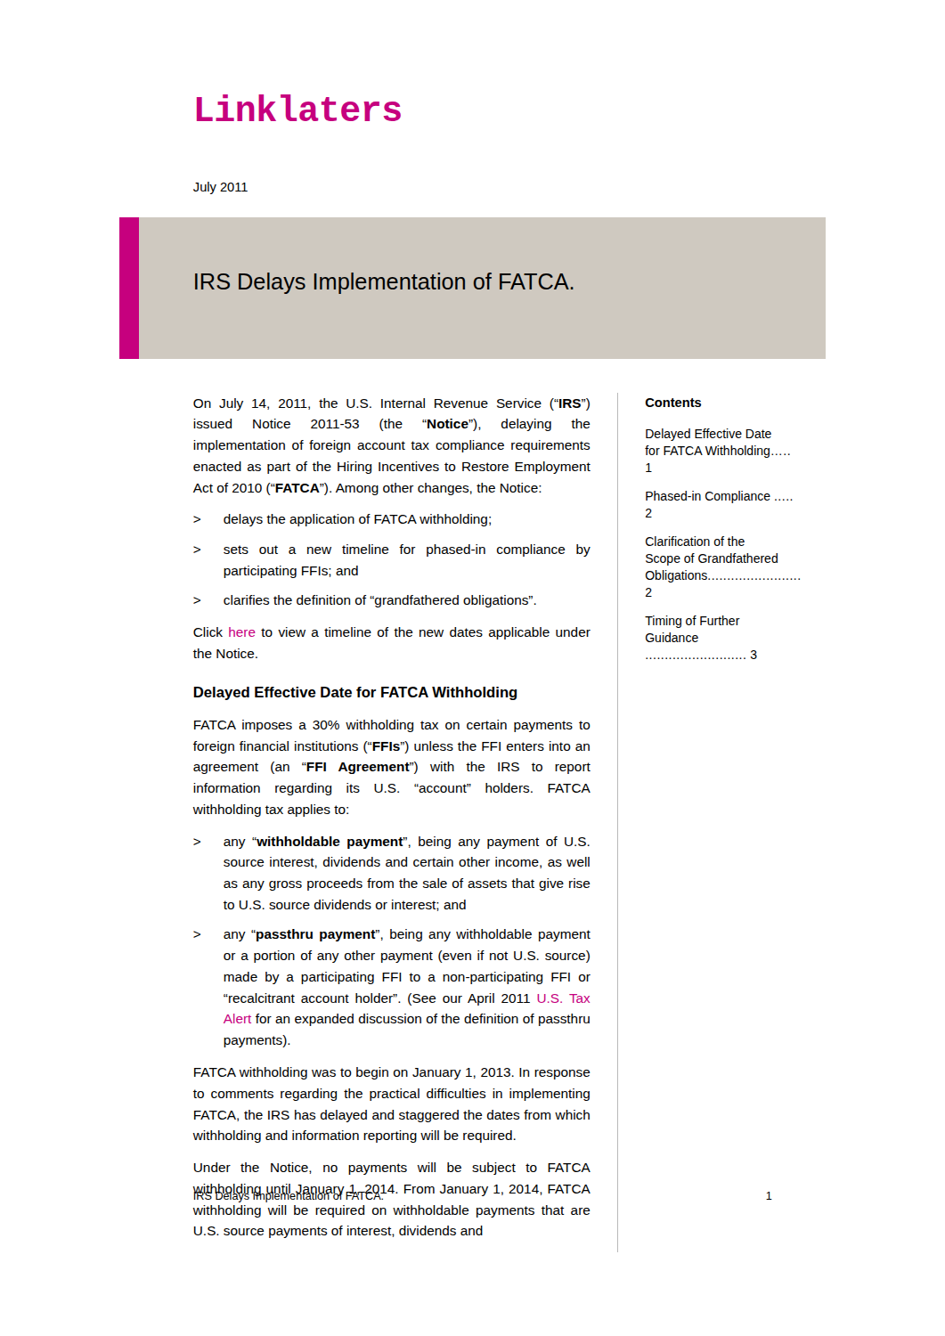Linklaters
July 2011
IRS Delays Implementation of FATCA.
On July 14, 2011, the U.S. Internal Revenue Service (“IRS”) issued Notice 2011-53 (the “Notice”), delaying the implementation of foreign account tax compliance requirements enacted as part of the Hiring Incentives to Restore Employment Act of 2010 (“FATCA”). Among other changes, the Notice:
delays the application of FATCA withholding;
sets out a new timeline for phased-in compliance by participating FFIs; and
clarifies the definition of “grandfathered obligations”.
Click here to view a timeline of the new dates applicable under the Notice.
Delayed Effective Date for FATCA Withholding
FATCA imposes a 30% withholding tax on certain payments to foreign financial institutions (“FFIs”) unless the FFI enters into an agreement (an “FFI Agreement”) with the IRS to report information regarding its U.S. “account” holders. FATCA withholding tax applies to:
any “withholdable payment”, being any payment of U.S. source interest, dividends and certain other income, as well as any gross proceeds from the sale of assets that give rise to U.S. source dividends or interest; and
any “passthru payment”, being any withholdable payment or a portion of any other payment (even if not U.S. source) made by a participating FFI to a non-participating FFI or “recalcitrant account holder”. (See our April 2011 U.S. Tax Alert for an expanded discussion of the definition of passthru payments).
FATCA withholding was to begin on January 1, 2013. In response to comments regarding the practical difficulties in implementing FATCA, the IRS has delayed and staggered the dates from which withholding and information reporting will be required.
Under the Notice, no payments will be subject to FATCA withholding until January 1, 2014. From January 1, 2014, FATCA withholding will be required on withholdable payments that are U.S. source payments of interest, dividends and
Contents
Delayed Effective Date
for FATCA Withholding….. 1
Phased-in Compliance ..... 2
Clarification of the
Scope of Grandfathered
Obligations........................ 2
Timing of Further
Guidance .......................... 3
IRS Delays Implementation of FATCA. 1